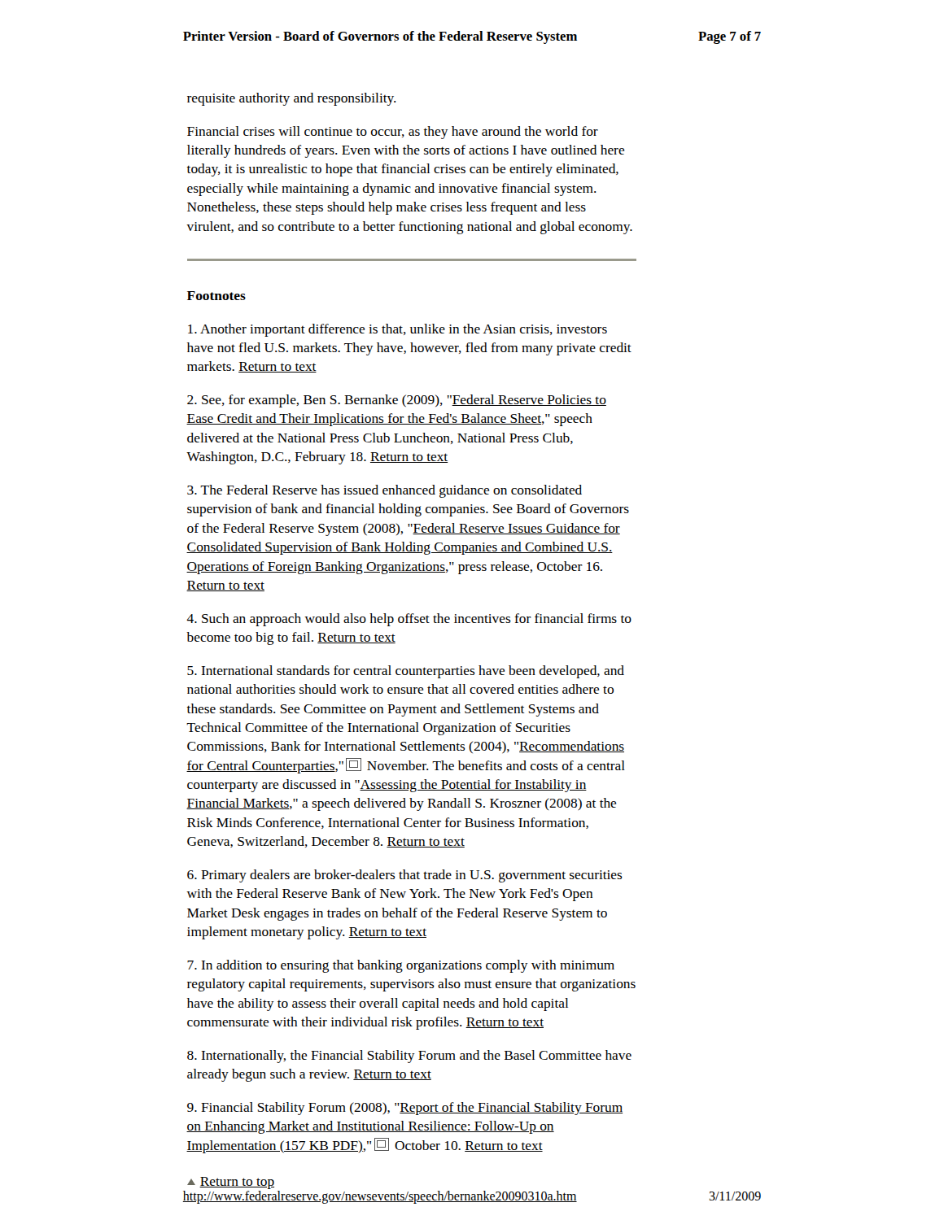Printer Version - Board of Governors of the Federal Reserve System
Page 7 of 7
requisite authority and responsibility.
Financial crises will continue to occur, as they have around the world for literally hundreds of years. Even with the sorts of actions I have outlined here today, it is unrealistic to hope that financial crises can be entirely eliminated, especially while maintaining a dynamic and innovative financial system. Nonetheless, these steps should help make crises less frequent and less virulent, and so contribute to a better functioning national and global economy.
Footnotes
1. Another important difference is that, unlike in the Asian crisis, investors have not fled U.S. markets. They have, however, fled from many private credit markets. Return to text
2. See, for example, Ben S. Bernanke (2009), "Federal Reserve Policies to Ease Credit and Their Implications for the Fed's Balance Sheet," speech delivered at the National Press Club Luncheon, National Press Club, Washington, D.C., February 18. Return to text
3. The Federal Reserve has issued enhanced guidance on consolidated supervision of bank and financial holding companies. See Board of Governors of the Federal Reserve System (2008), "Federal Reserve Issues Guidance for Consolidated Supervision of Bank Holding Companies and Combined U.S. Operations of Foreign Banking Organizations," press release, October 16. Return to text
4. Such an approach would also help offset the incentives for financial firms to become too big to fail. Return to text
5. International standards for central counterparties have been developed, and national authorities should work to ensure that all covered entities adhere to these standards. See Committee on Payment and Settlement Systems and Technical Committee of the International Organization of Securities Commissions, Bank for International Settlements (2004), "Recommendations for Central Counterparties," November. The benefits and costs of a central counterparty are discussed in "Assessing the Potential for Instability in Financial Markets," a speech delivered by Randall S. Kroszner (2008) at the Risk Minds Conference, International Center for Business Information, Geneva, Switzerland, December 8. Return to text
6. Primary dealers are broker-dealers that trade in U.S. government securities with the Federal Reserve Bank of New York. The New York Fed's Open Market Desk engages in trades on behalf of the Federal Reserve System to implement monetary policy. Return to text
7. In addition to ensuring that banking organizations comply with minimum regulatory capital requirements, supervisors also must ensure that organizations have the ability to assess their overall capital needs and hold capital commensurate with their individual risk profiles. Return to text
8. Internationally, the Financial Stability Forum and the Basel Committee have already begun such a review. Return to text
9. Financial Stability Forum (2008), "Report of the Financial Stability Forum on Enhancing Market and Institutional Resilience: Follow-Up on Implementation (157 KB PDF)," October 10. Return to text
Return to top
http://www.federalreserve.gov/newsevents/speech/bernanke20090310a.htm
3/11/2009